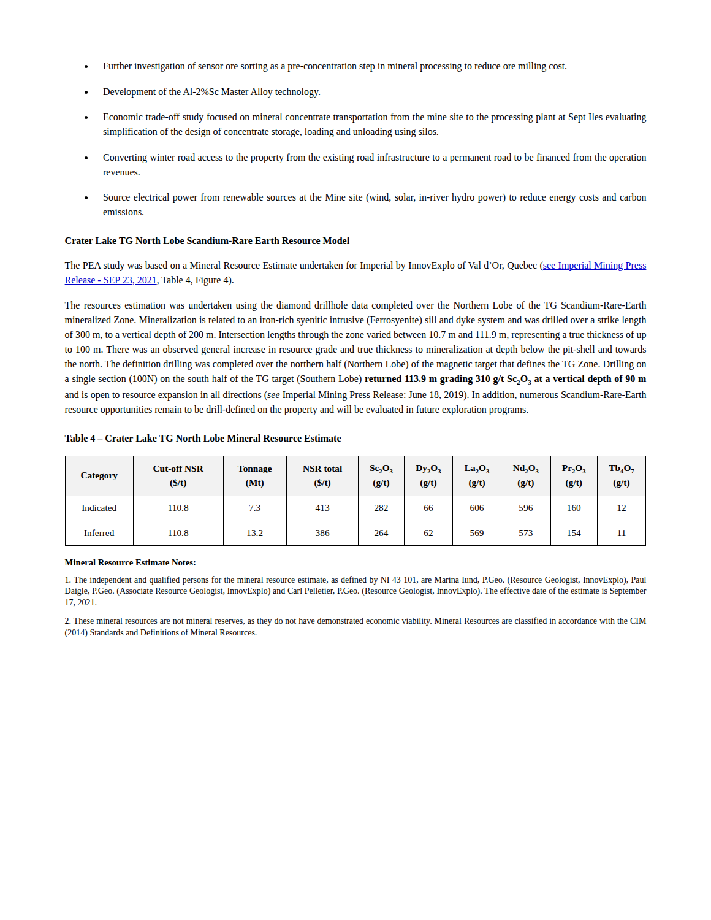Further investigation of sensor ore sorting as a pre-concentration step in mineral processing to reduce ore milling cost.
Development of the Al-2%Sc Master Alloy technology.
Economic trade-off study focused on mineral concentrate transportation from the mine site to the processing plant at Sept Iles evaluating simplification of the design of concentrate storage, loading and unloading using silos.
Converting winter road access to the property from the existing road infrastructure to a permanent road to be financed from the operation revenues.
Source electrical power from renewable sources at the Mine site (wind, solar, in-river hydro power) to reduce energy costs and carbon emissions.
Crater Lake TG North Lobe Scandium-Rare Earth Resource Model
The PEA study was based on a Mineral Resource Estimate undertaken for Imperial by InnovExplo of Val d’Or, Quebec (see Imperial Mining Press Release - SEP 23, 2021, Table 4, Figure 4).
The resources estimation was undertaken using the diamond drillhole data completed over the Northern Lobe of the TG Scandium-Rare-Earth mineralized Zone. Mineralization is related to an iron-rich syenitic intrusive (Ferrosyenite) sill and dyke system and was drilled over a strike length of 300 m, to a vertical depth of 200 m. Intersection lengths through the zone varied between 10.7 m and 111.9 m, representing a true thickness of up to 100 m. There was an observed general increase in resource grade and true thickness to mineralization at depth below the pit-shell and towards the north. The definition drilling was completed over the northern half (Northern Lobe) of the magnetic target that defines the TG Zone. Drilling on a single section (100N) on the south half of the TG target (Southern Lobe) returned 113.9 m grading 310 g/t Sc2O3 at a vertical depth of 90 m and is open to resource expansion in all directions (see Imperial Mining Press Release: June 18, 2019). In addition, numerous Scandium-Rare-Earth resource opportunities remain to be drill-defined on the property and will be evaluated in future exploration programs.
Table 4 – Crater Lake TG North Lobe Mineral Resource Estimate
| Category | Cut-off NSR ($/t) | Tonnage (Mt) | NSR total ($/t) | Sc 2 O 3 (g/t) | Dy 2 O 3 (g/t) | La 2 O 3 (g/t) | Nd 2 O 3 (g/t) | Pr 2 O 3 (g/t) | Tb 4 O 7 (g/t) |
| --- | --- | --- | --- | --- | --- | --- | --- | --- | --- |
| Indicated | 110.8 | 7.3 | 413 | 282 | 66 | 606 | 596 | 160 | 12 |
| Inferred | 110.8 | 13.2 | 386 | 264 | 62 | 569 | 573 | 154 | 11 |
Mineral Resource Estimate Notes:
1. The independent and qualified persons for the mineral resource estimate, as defined by NI 43 101, are Marina Iund, P.Geo. (Resource Geologist, InnovExplo), Paul Daigle, P.Geo. (Associate Resource Geologist, InnovExplo) and Carl Pelletier, P.Geo. (Resource Geologist, InnovExplo). The effective date of the estimate is September 17, 2021.
2. These mineral resources are not mineral reserves, as they do not have demonstrated economic viability. Mineral Resources are classified in accordance with the CIM (2014) Standards and Definitions of Mineral Resources.